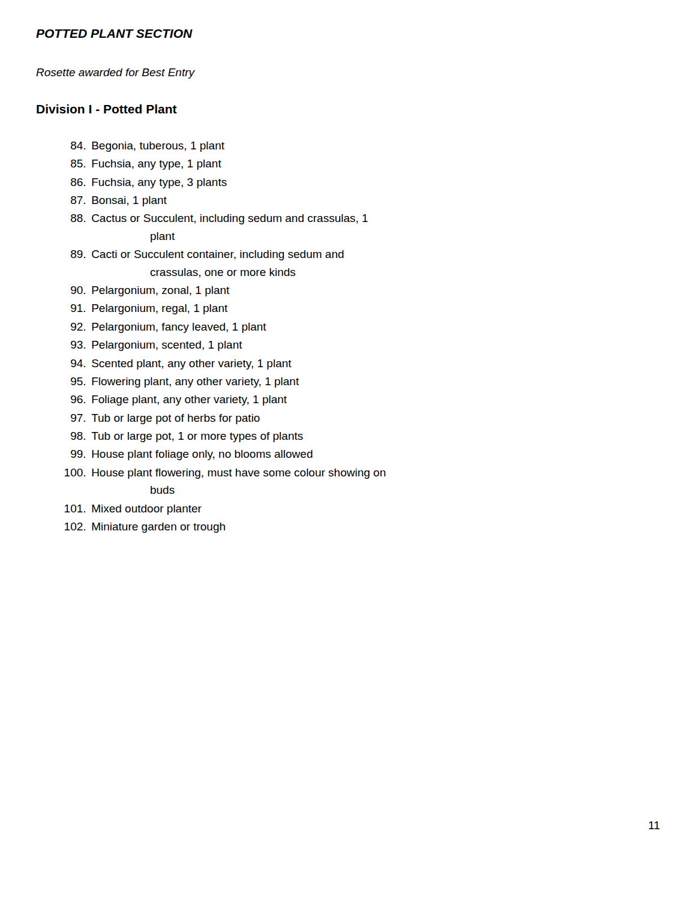POTTED PLANT SECTION
Rosette awarded for Best Entry
Division I - Potted Plant
84. Begonia, tuberous, 1 plant
85. Fuchsia, any type, 1 plant
86. Fuchsia, any type, 3 plants
87. Bonsai, 1 plant
88. Cactus or Succulent, including sedum and crassulas, 1plant
89. Cacti or Succulent container, including sedum andcrassulas, one or more kinds
90. Pelargonium, zonal, 1 plant
91. Pelargonium, regal, 1 plant
92. Pelargonium, fancy leaved, 1 plant
93. Pelargonium, scented, 1 plant
94. Scented plant, any other variety, 1 plant
95. Flowering plant, any other variety, 1 plant
96. Foliage plant, any other variety, 1 plant
97. Tub or large pot of herbs for patio
98. Tub or large pot, 1 or more types of plants
99. House plant foliage only, no blooms allowed
100. House plant flowering, must have some colour showing onbuds
101. Mixed outdoor planter
102. Miniature garden or trough
11